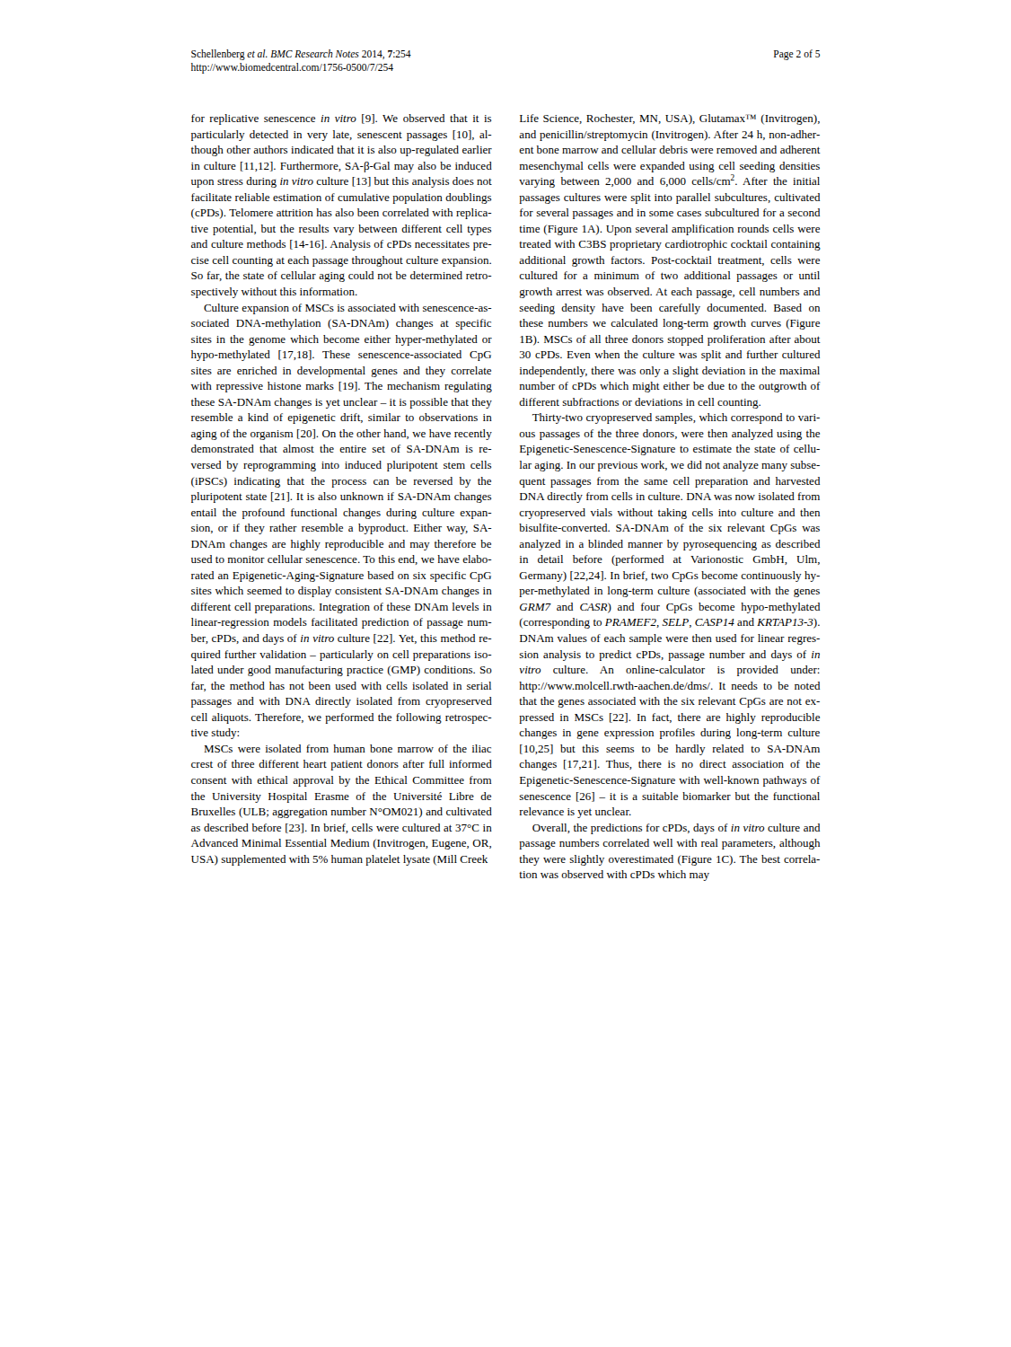Schellenberg et al. BMC Research Notes 2014, 7:254
http://www.biomedcentral.com/1756-0500/7/254
Page 2 of 5
for replicative senescence in vitro [9]. We observed that it is particularly detected in very late, senescent passages [10], although other authors indicated that it is also up-regulated earlier in culture [11,12]. Furthermore, SA-β-Gal may also be induced upon stress during in vitro culture [13] but this analysis does not facilitate reliable estimation of cumulative population doublings (cPDs). Telomere attrition has also been correlated with replicative potential, but the results vary between different cell types and culture methods [14-16]. Analysis of cPDs necessitates precise cell counting at each passage throughout culture expansion. So far, the state of cellular aging could not be determined retrospectively without this information.
Culture expansion of MSCs is associated with senescence-associated DNA-methylation (SA-DNAm) changes at specific sites in the genome which become either hyper-methylated or hypo-methylated [17,18]. These senescence-associated CpG sites are enriched in developmental genes and they correlate with repressive histone marks [19]. The mechanism regulating these SA-DNAm changes is yet unclear – it is possible that they resemble a kind of epigenetic drift, similar to observations in aging of the organism [20]. On the other hand, we have recently demonstrated that almost the entire set of SA-DNAm is reversed by reprogramming into induced pluripotent stem cells (iPSCs) indicating that the process can be reversed by the pluripotent state [21]. It is also unknown if SA-DNAm changes entail the profound functional changes during culture expansion, or if they rather resemble a byproduct. Either way, SA-DNAm changes are highly reproducible and may therefore be used to monitor cellular senescence. To this end, we have elaborated an Epigenetic-Aging-Signature based on six specific CpG sites which seemed to display consistent SA-DNAm changes in different cell preparations. Integration of these DNAm levels in linear-regression models facilitated prediction of passage number, cPDs, and days of in vitro culture [22]. Yet, this method required further validation – particularly on cell preparations isolated under good manufacturing practice (GMP) conditions. So far, the method has not been used with cells isolated in serial passages and with DNA directly isolated from cryopreserved cell aliquots. Therefore, we performed the following retrospective study:
MSCs were isolated from human bone marrow of the iliac crest of three different heart patient donors after full informed consent with ethical approval by the Ethical Committee from the University Hospital Erasme of the Université Libre de Bruxelles (ULB; aggregation number N°OM021) and cultivated as described before [23]. In brief, cells were cultured at 37°C in Advanced Minimal Essential Medium (Invitrogen, Eugene, OR, USA) supplemented with 5% human platelet lysate (Mill Creek
Life Science, Rochester, MN, USA), Glutamax™ (Invitrogen), and penicillin/streptomycin (Invitrogen). After 24 h, non-adherent bone marrow and cellular debris were removed and adherent mesenchymal cells were expanded using cell seeding densities varying between 2,000 and 6,000 cells/cm2. After the initial passages cultures were split into parallel subcultures, cultivated for several passages and in some cases subcultured for a second time (Figure 1A). Upon several amplification rounds cells were treated with C3BS proprietary cardiotrophic cocktail containing additional growth factors. Post-cocktail treatment, cells were cultured for a minimum of two additional passages or until growth arrest was observed. At each passage, cell numbers and seeding density have been carefully documented. Based on these numbers we calculated long-term growth curves (Figure 1B). MSCs of all three donors stopped proliferation after about 30 cPDs. Even when the culture was split and further cultured independently, there was only a slight deviation in the maximal number of cPDs which might either be due to the outgrowth of different subfractions or deviations in cell counting.
Thirty-two cryopreserved samples, which correspond to various passages of the three donors, were then analyzed using the Epigenetic-Senescence-Signature to estimate the state of cellular aging. In our previous work, we did not analyze many subsequent passages from the same cell preparation and harvested DNA directly from cells in culture. DNA was now isolated from cryopreserved vials without taking cells into culture and then bisulfite-converted. SA-DNAm of the six relevant CpGs was analyzed in a blinded manner by pyrosequencing as described in detail before (performed at Varionostic GmbH, Ulm, Germany) [22,24]. In brief, two CpGs become continuously hyper-methylated in long-term culture (associated with the genes GRM7 and CASR) and four CpGs become hypo-methylated (corresponding to PRAMEF2, SELP, CASP14 and KRTAP13-3). DNAm values of each sample were then used for linear regression analysis to predict cPDs, passage number and days of in vitro culture. An online-calculator is provided under: http://www.molcell.rwth-aachen.de/dms/. It needs to be noted that the genes associated with the six relevant CpGs are not expressed in MSCs [22]. In fact, there are highly reproducible changes in gene expression profiles during long-term culture [10,25] but this seems to be hardly related to SA-DNAm changes [17,21]. Thus, there is no direct association of the Epigenetic-Senescence-Signature with well-known pathways of senescence [26] – it is a suitable biomarker but the functional relevance is yet unclear.
Overall, the predictions for cPDs, days of in vitro culture and passage numbers correlated well with real parameters, although they were slightly overestimated (Figure 1C). The best correlation was observed with cPDs which may